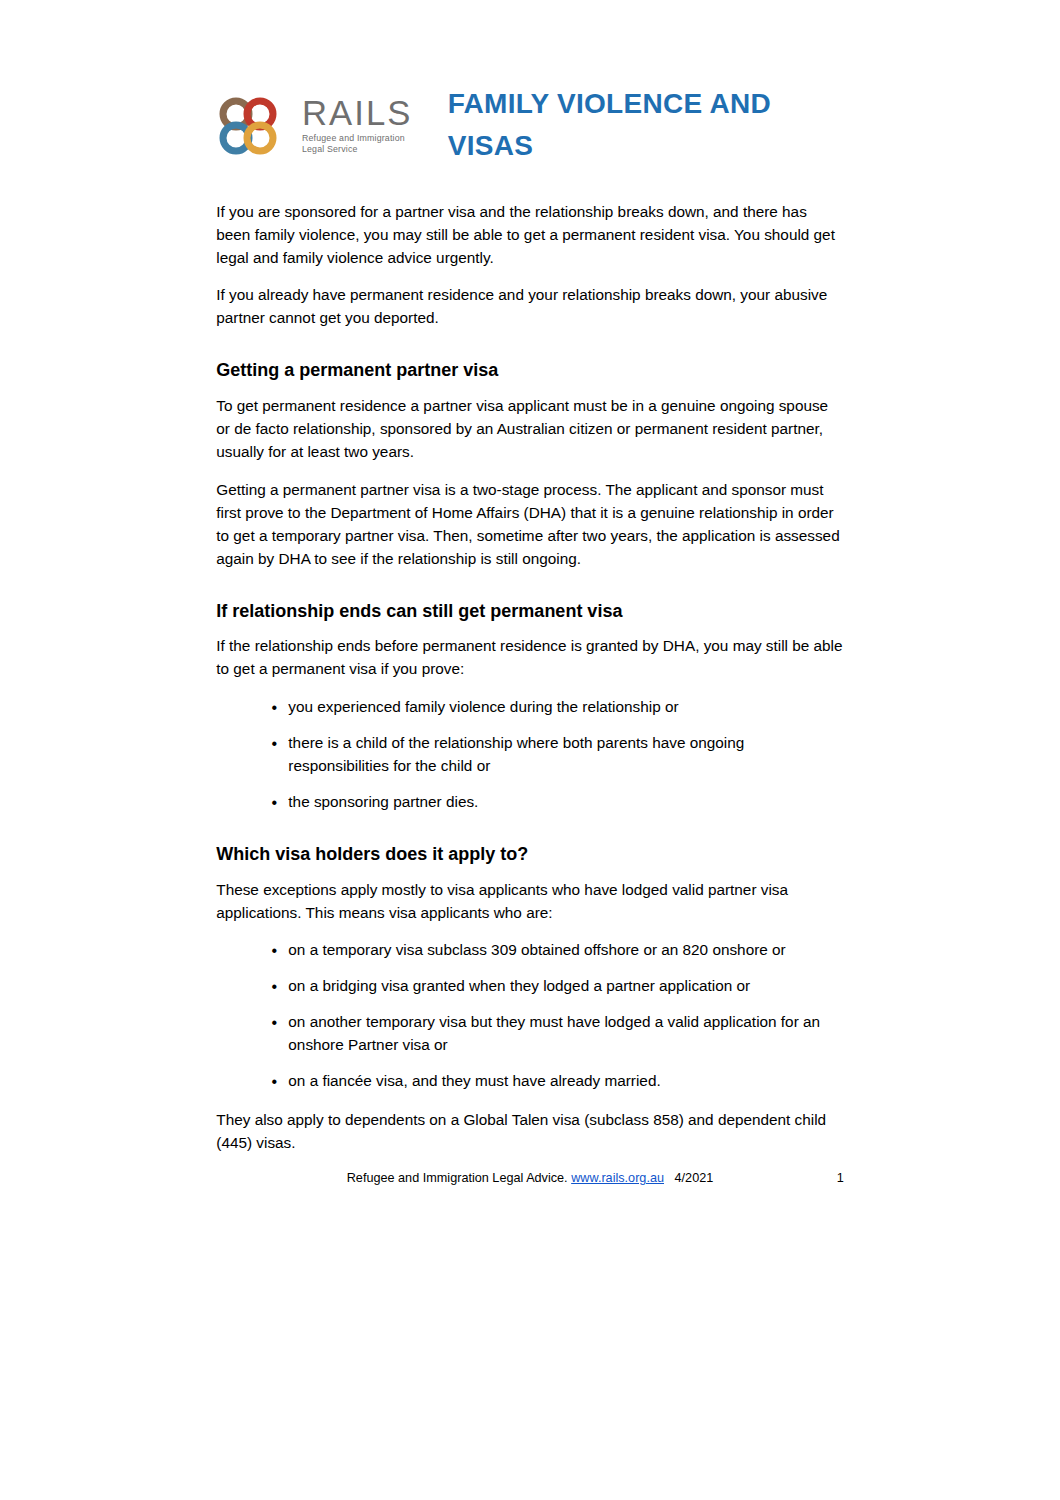RAILS
Refugee and Immigration
Legal Service
FAMILY VIOLENCE AND VISAS
If you are sponsored for a partner visa and the relationship breaks down, and there has been family violence, you may still be able to get a permanent resident visa. You should get legal and family violence advice urgently.
If you already have permanent residence and your relationship breaks down, your abusive partner cannot get you deported.
Getting a permanent partner visa
To get permanent residence a partner visa applicant must be in a genuine ongoing spouse or de facto relationship, sponsored by an Australian citizen or permanent resident partner, usually for at least two years.
Getting a permanent partner visa is a two-stage process. The applicant and sponsor must first prove to the Department of Home Affairs (DHA) that it is a genuine relationship in order to get a temporary partner visa. Then, sometime after two years, the application is assessed again by DHA to see if the relationship is still ongoing.
If relationship ends can still get permanent visa
If the relationship ends before permanent residence is granted by DHA, you may still be able to get a permanent visa if you prove:
you experienced family violence during the relationship or
there is a child of the relationship where both parents have ongoing responsibilities for the child or
the sponsoring partner dies.
Which visa holders does it apply to?
These exceptions apply mostly to visa applicants who have lodged valid partner visa applications. This means visa applicants who are:
on a temporary visa subclass 309 obtained offshore or an 820 onshore or
on a bridging visa granted when they lodged a partner application or
on another temporary visa but they must have lodged a valid application for an onshore Partner visa or
on a fiancée visa, and they must have already married.
They also apply to dependents on a Global Talen visa (subclass 858) and dependent child (445) visas.
Refugee and Immigration Legal Advice. www.rails.org.au 4/2021
1